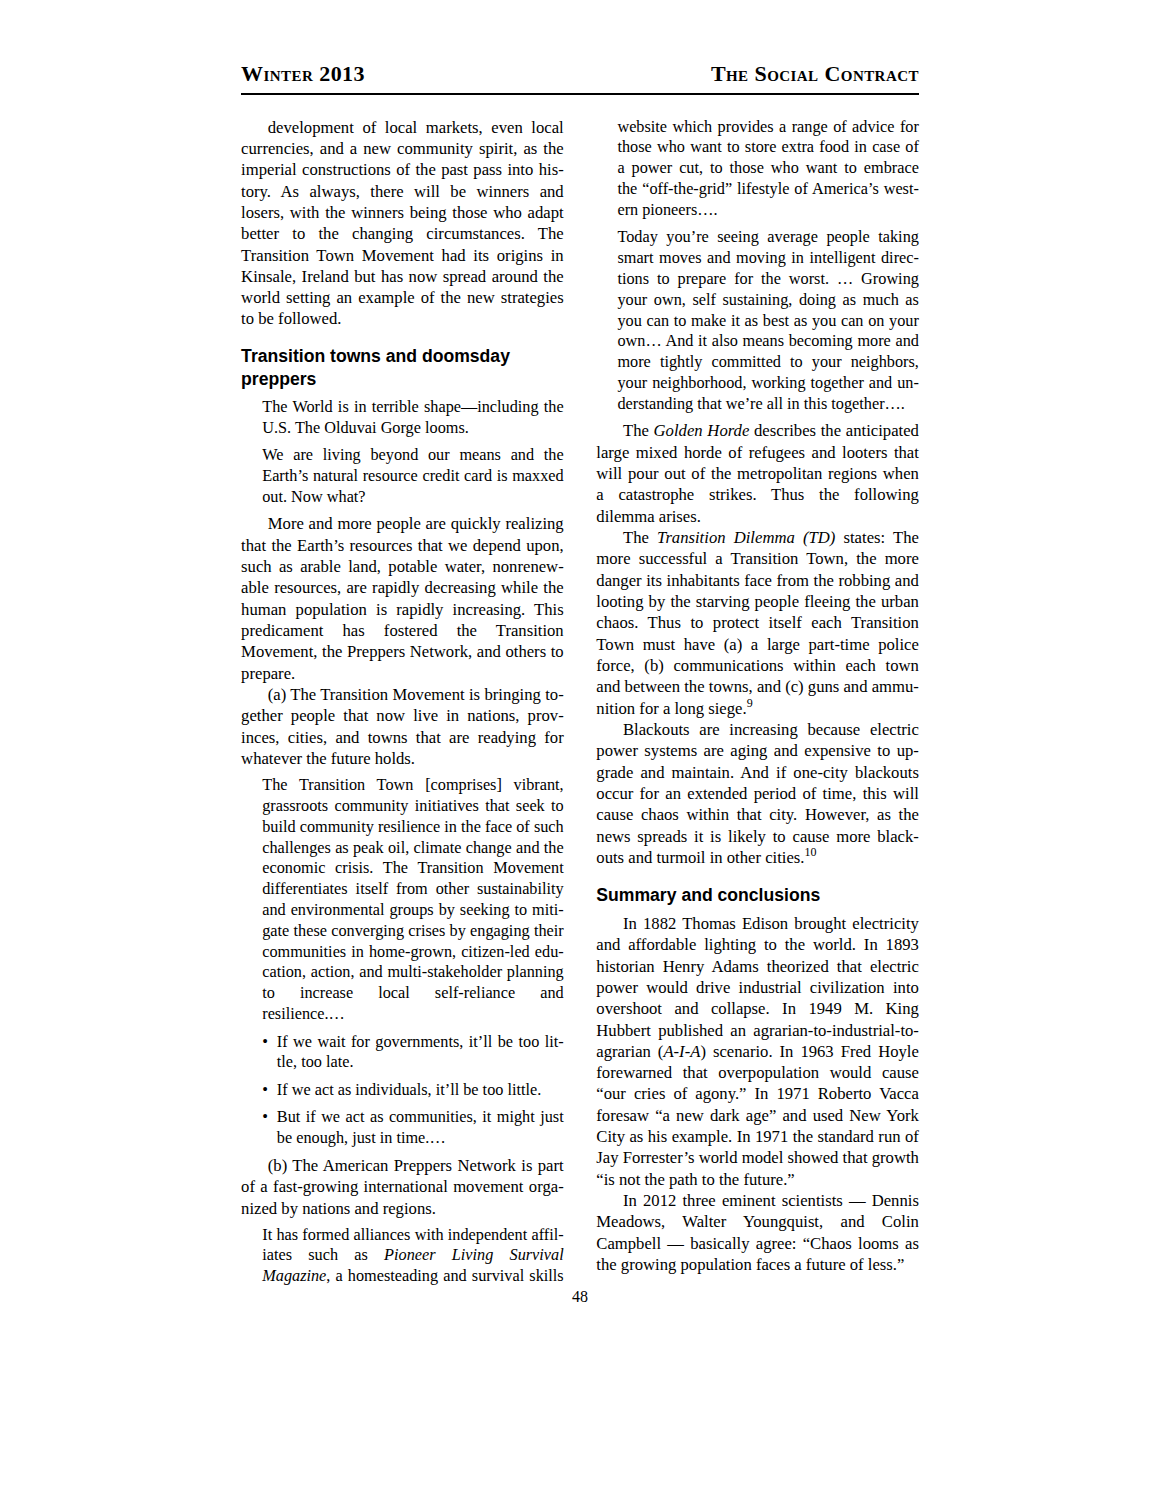Winter 2013 The Social Contract
development of local markets, even local currencies, and a new community spirit, as the imperial constructions of the past pass into history. As always, there will be winners and losers, with the winners being those who adapt better to the changing circumstances. The Transition Town Movement had its origins in Kinsale, Ireland but has now spread around the world setting an example of the new strategies to be followed.
Transition towns and doomsday preppers
The World is in terrible shape—including the U.S. The Olduvai Gorge looms.
We are living beyond our means and the Earth’s natural resource credit card is maxxed out. Now what?
More and more people are quickly realizing that the Earth’s resources that we depend upon, such as arable land, potable water, nonrenewable resources, are rapidly decreasing while the human population is rapidly increasing. This predicament has fostered the Transition Movement, the Preppers Network, and others to prepare.
(a) The Transition Movement is bringing together people that now live in nations, provinces, cities, and towns that are readying for whatever the future holds.
The Transition Town [comprises] vibrant, grassroots community initiatives that seek to build community resilience in the face of such challenges as peak oil, climate change and the economic crisis. The Transition Movement differentiates itself from other sustainability and environmental groups by seeking to mitigate these converging crises by engaging their communities in home-grown, citizen-led education, action, and multi-stakeholder planning to increase local self-reliance and resilience.…
If we wait for governments, it’ll be too little, too late.
If we act as individuals, it’ll be too little.
But if we act as communities, it might just be enough, just in time.…
(b) The American Preppers Network is part of a fast-growing international movement organized by nations and regions.
It has formed alliances with independent affiliates such as Pioneer Living Survival Magazine, a homesteading and survival skills website which provides a range of advice for those who want to store extra food in case of a power cut, to those who want to embrace the “off-the-grid” lifestyle of America’s western pioneers….
Today you’re seeing average people taking smart moves and moving in intelligent directions to prepare for the worst. … Growing your own, self sustaining, doing as much as you can to make it as best as you can on your own… And it also means becoming more and more tightly committed to your neighbors, your neighborhood, working together and understanding that we’re all in this together….
The Golden Horde describes the anticipated large mixed horde of refugees and looters that will pour out of the metropolitan regions when a catastrophe strikes. Thus the following dilemma arises.
The Transition Dilemma (TD) states: The more successful a Transition Town, the more danger its inhabitants face from the robbing and looting by the starving people fleeing the urban chaos. Thus to protect itself each Transition Town must have (a) a large part-time police force, (b) communications within each town and between the towns, and (c) guns and ammunition for a long siege.9
Blackouts are increasing because electric power systems are aging and expensive to upgrade and maintain. And if one-city blackouts occur for an extended period of time, this will cause chaos within that city. However, as the news spreads it is likely to cause more blackouts and turmoil in other cities.10
Summary and conclusions
In 1882 Thomas Edison brought electricity and affordable lighting to the world. In 1893 historian Henry Adams theorized that electric power would drive industrial civilization into overshoot and collapse. In 1949 M. King Hubbert published an agrarian-to-industrial-to-agrarian (A-I-A) scenario. In 1963 Fred Hoyle forewarned that overpopulation would cause “our cries of agony.” In 1971 Roberto Vacca foresaw “a new dark age” and used New York City as his example. In 1971 the standard run of Jay Forrester’s world model showed that growth “is not the path to the future.”
In 2012 three eminent scientists — Dennis Meadows, Walter Youngquist, and Colin Campbell — basically agree: “Chaos looms as the growing population faces a future of less.”
48